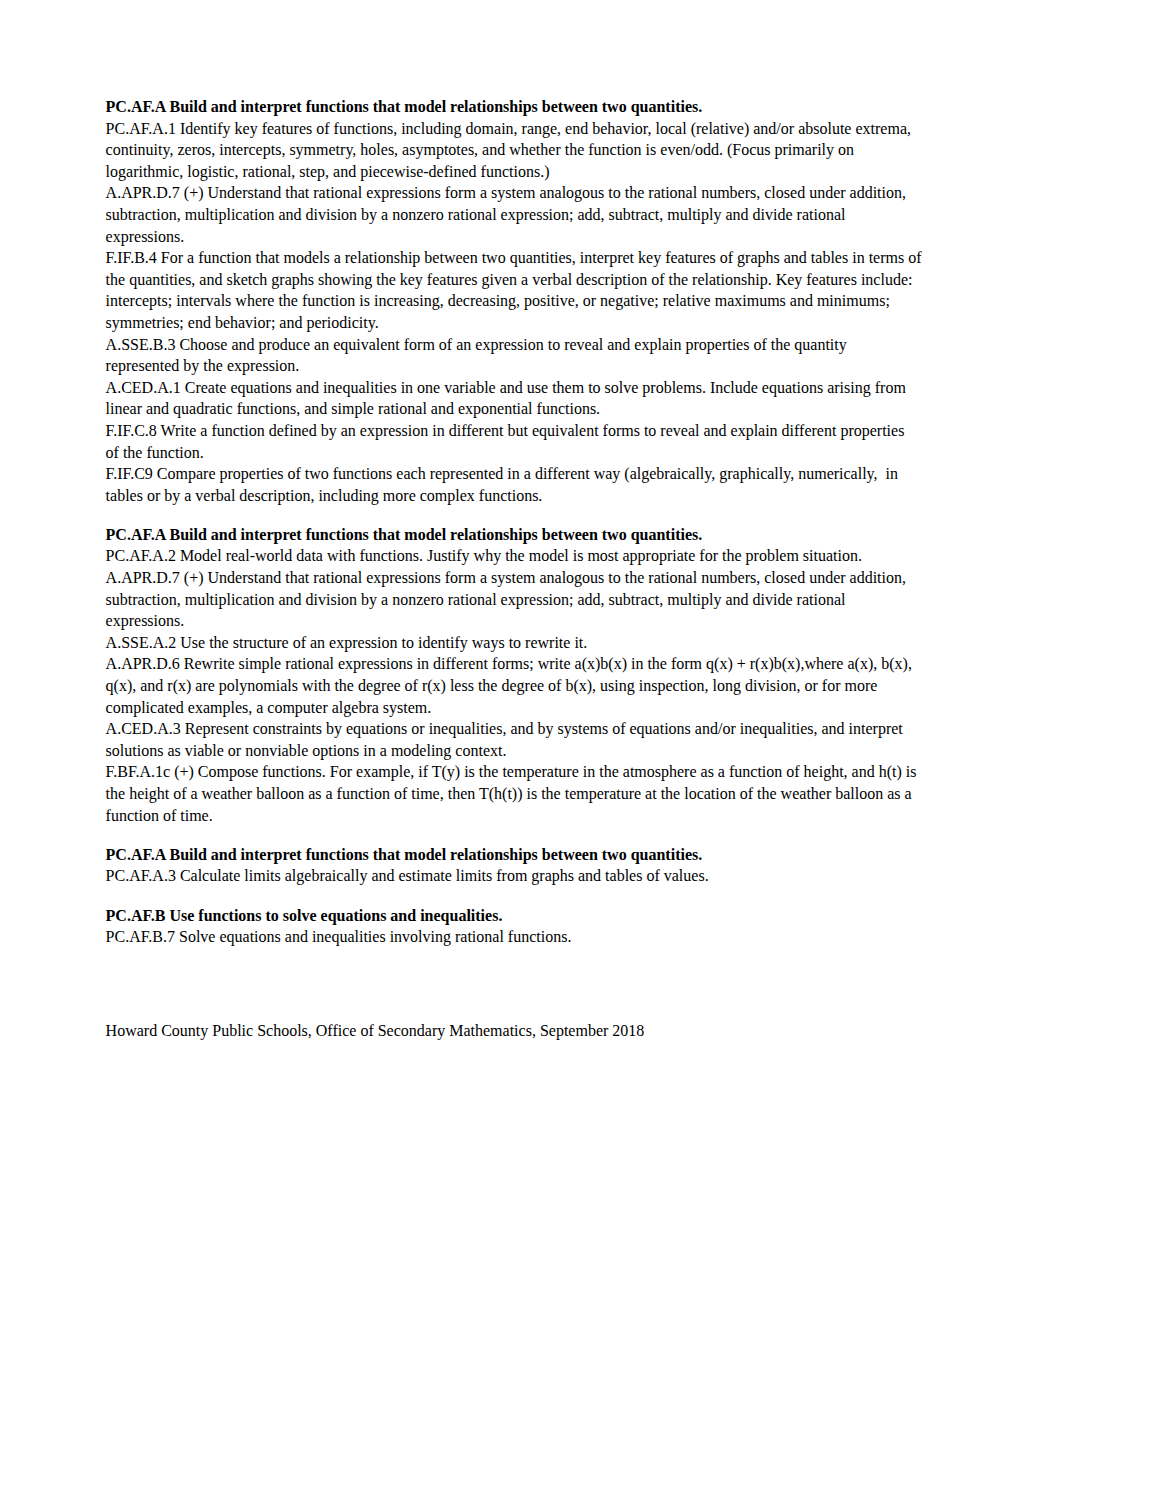PC.AF.A Build and interpret functions that model relationships between two quantities.
PC.AF.A.1 Identify key features of functions, including domain, range, end behavior, local (relative) and/or absolute extrema, continuity, zeros, intercepts, symmetry, holes, asymptotes, and whether the function is even/odd. (Focus primarily on logarithmic, logistic, rational, step, and piecewise-defined functions.)
A.APR.D.7 (+) Understand that rational expressions form a system analogous to the rational numbers, closed under addition, subtraction, multiplication and division by a nonzero rational expression; add, subtract, multiply and divide rational expressions.
F.IF.B.4 For a function that models a relationship between two quantities, interpret key features of graphs and tables in terms of the quantities, and sketch graphs showing the key features given a verbal description of the relationship. Key features include: intercepts; intervals where the function is increasing, decreasing, positive, or negative; relative maximums and minimums; symmetries; end behavior; and periodicity.
A.SSE.B.3 Choose and produce an equivalent form of an expression to reveal and explain properties of the quantity represented by the expression.
A.CED.A.1 Create equations and inequalities in one variable and use them to solve problems. Include equations arising from linear and quadratic functions, and simple rational and exponential functions.
F.IF.C.8 Write a function defined by an expression in different but equivalent forms to reveal and explain different properties of the function.
F.IF.C9 Compare properties of two functions each represented in a different way (algebraically, graphically, numerically, in tables or by a verbal description, including more complex functions.
PC.AF.A Build and interpret functions that model relationships between two quantities.
PC.AF.A.2 Model real-world data with functions. Justify why the model is most appropriate for the problem situation.
A.APR.D.7 (+) Understand that rational expressions form a system analogous to the rational numbers, closed under addition, subtraction, multiplication and division by a nonzero rational expression; add, subtract, multiply and divide rational expressions.
A.SSE.A.2 Use the structure of an expression to identify ways to rewrite it.
A.APR.D.6 Rewrite simple rational expressions in different forms; write a(x)b(x) in the form q(x) + r(x)b(x),where a(x), b(x), q(x), and r(x) are polynomials with the degree of r(x) less the degree of b(x), using inspection, long division, or for more complicated examples, a computer algebra system.
A.CED.A.3 Represent constraints by equations or inequalities, and by systems of equations and/or inequalities, and interpret solutions as viable or nonviable options in a modeling context.
F.BF.A.1c (+) Compose functions. For example, if T(y) is the temperature in the atmosphere as a function of height, and h(t) is the height of a weather balloon as a function of time, then T(h(t)) is the temperature at the location of the weather balloon as a function of time.
PC.AF.A Build and interpret functions that model relationships between two quantities.
PC.AF.A.3 Calculate limits algebraically and estimate limits from graphs and tables of values.
PC.AF.B Use functions to solve equations and inequalities.
PC.AF.B.7 Solve equations and inequalities involving rational functions.
Howard County Public Schools, Office of Secondary Mathematics, September 2018